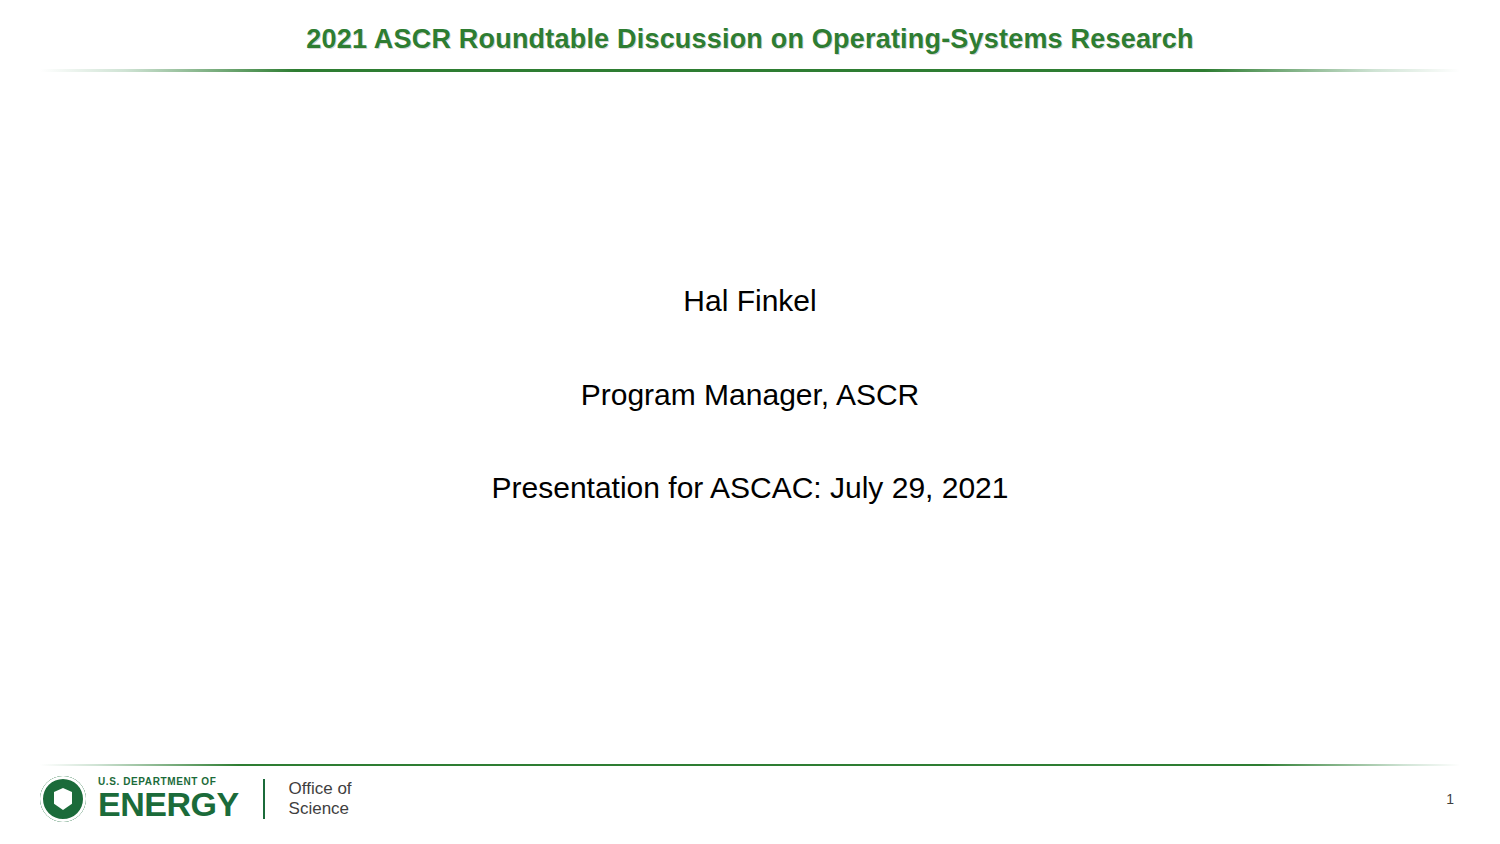2021 ASCR Roundtable Discussion on Operating-Systems Research
Hal Finkel
Program Manager, ASCR
Presentation for ASCAC: July 29, 2021
U.S. Department of
Energy
Office of
Science
1